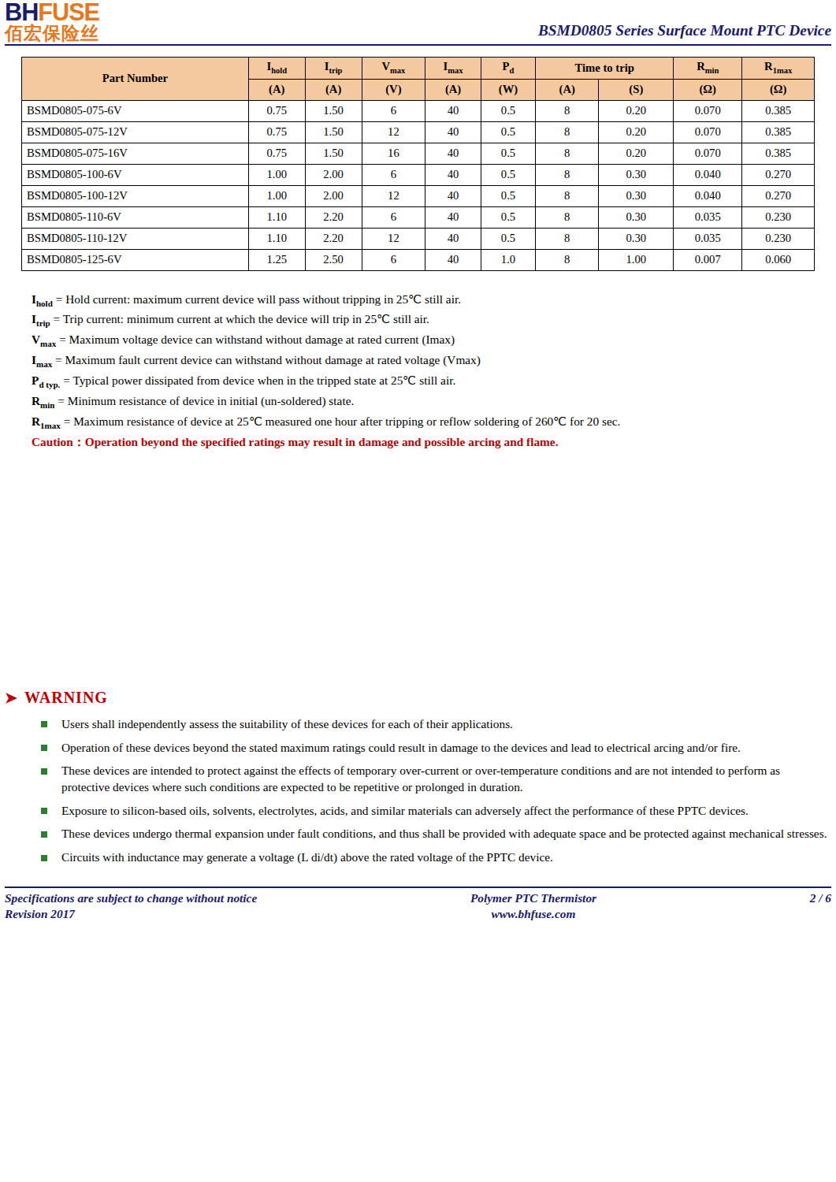BHFUSE
佰宏保险丝
BSMD0805 Series Surface Mount PTC Device
| Part Number | I hold | I trip | V max | I max | P d | Time to trip | R min | R 1max |
| --- | --- | --- | --- | --- | --- | --- | --- | --- |
| (A) | (A) | (V) | (A) | (W) | (A) | (S) | (Ω) | (Ω) |
| BSMD0805-075-6V | 0.75 | 1.50 | 6 | 40 | 0.5 | 8 | 0.20 | 0.070 | 0.385 |
| BSMD0805-075-12V | 0.75 | 1.50 | 12 | 40 | 0.5 | 8 | 0.20 | 0.070 | 0.385 |
| BSMD0805-075-16V | 0.75 | 1.50 | 16 | 40 | 0.5 | 8 | 0.20 | 0.070 | 0.385 |
| BSMD0805-100-6V | 1.00 | 2.00 | 6 | 40 | 0.5 | 8 | 0.30 | 0.040 | 0.270 |
| BSMD0805-100-12V | 1.00 | 2.00 | 12 | 40 | 0.5 | 8 | 0.30 | 0.040 | 0.270 |
| BSMD0805-110-6V | 1.10 | 2.20 | 6 | 40 | 0.5 | 8 | 0.30 | 0.035 | 0.230 |
| BSMD0805-110-12V | 1.10 | 2.20 | 12 | 40 | 0.5 | 8 | 0.30 | 0.035 | 0.230 |
| BSMD0805-125-6V | 1.25 | 2.50 | 6 | 40 | 1.0 | 8 | 1.00 | 0.007 | 0.060 |
Ihold = Hold current: maximum current device will pass without tripping in 25℃ still air.
Itrip = Trip current: minimum current at which the device will trip in 25℃ still air.
Vmax = Maximum voltage device can withstand without damage at rated current (Imax)
Imax = Maximum fault current device can withstand without damage at rated voltage (Vmax)
Pd typ. = Typical power dissipated from device when in the tripped state at 25℃ still air.
Rmin = Minimum resistance of device in initial (un-soldered) state.
R1max = Maximum resistance of device at 25℃ measured one hour after tripping or reflow soldering of 260℃ for 20 sec.
Caution：Operation beyond the specified ratings may result in damage and possible arcing and flame.
➤WARNING
Users shall independently assess the suitability of these devices for each of their applications.
Operation of these devices beyond the stated maximum ratings could result in damage to the devices and lead to electrical arcing and/or fire.
These devices are intended to protect against the effects of temporary over-current or over-temperature conditions and are not intended to perform as protective devices where such conditions are expected to be repetitive or prolonged in duration.
Exposure to silicon-based oils, solvents, electrolytes, acids, and similar materials can adversely affect the performance of these PPTC devices.
These devices undergo thermal expansion under fault conditions, and thus shall be provided with adequate space and be protected against mechanical stresses.
Circuits with inductance may generate a voltage (L di/dt) above the rated voltage of the PPTC device.
Specifications are subject to change without notice
Revision 2017
Polymer PTC Thermistor
www.bhfuse.com
2 / 6